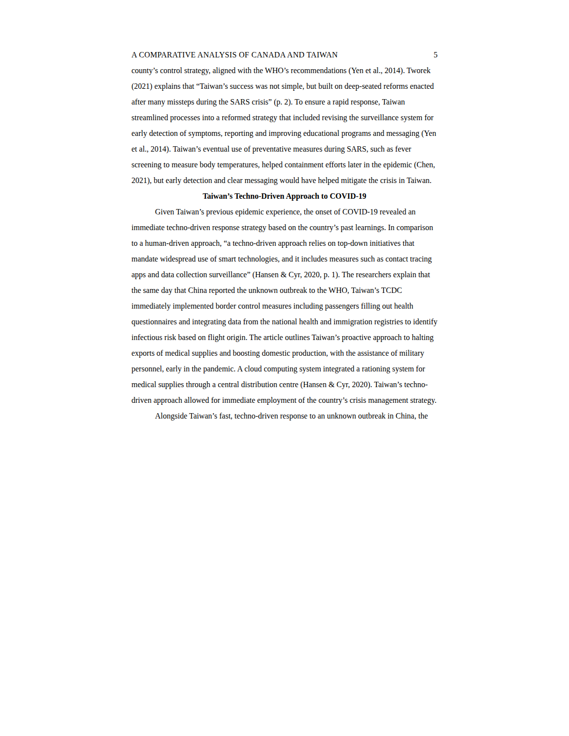A Comparative Analysis of Canada and Taiwan 5
county’s control strategy, aligned with the WHO’s recommendations (Yen et al., 2014). Tworek (2021) explains that “Taiwan’s success was not simple, but built on deep-seated reforms enacted after many missteps during the SARS crisis” (p. 2). To ensure a rapid response, Taiwan streamlined processes into a reformed strategy that included revising the surveillance system for early detection of symptoms, reporting and improving educational programs and messaging (Yen et al., 2014). Taiwan’s eventual use of preventative measures during SARS, such as fever screening to measure body temperatures, helped containment efforts later in the epidemic (Chen, 2021), but early detection and clear messaging would have helped mitigate the crisis in Taiwan.
Taiwan’s Techno-Driven Approach to COVID-19
Given Taiwan’s previous epidemic experience, the onset of COVID-19 revealed an immediate techno-driven response strategy based on the country’s past learnings. In comparison to a human-driven approach, “a techno-driven approach relies on top-down initiatives that mandate widespread use of smart technologies, and it includes measures such as contact tracing apps and data collection surveillance” (Hansen & Cyr, 2020, p. 1). The researchers explain that the same day that China reported the unknown outbreak to the WHO, Taiwan’s TCDC immediately implemented border control measures including passengers filling out health questionnaires and integrating data from the national health and immigration registries to identify infectious risk based on flight origin. The article outlines Taiwan’s proactive approach to halting exports of medical supplies and boosting domestic production, with the assistance of military personnel, early in the pandemic. A cloud computing system integrated a rationing system for medical supplies through a central distribution centre (Hansen & Cyr, 2020). Taiwan’s techno-driven approach allowed for immediate employment of the country’s crisis management strategy.
Alongside Taiwan’s fast, techno-driven response to an unknown outbreak in China, the